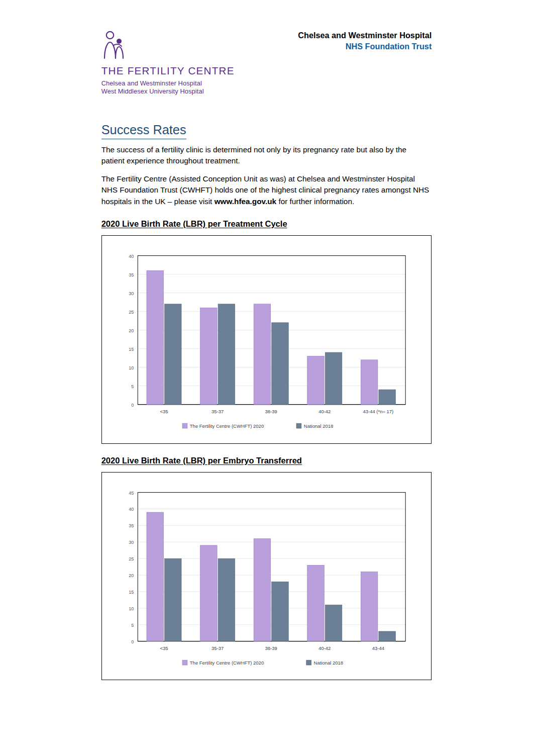THE FERTILITY CENTRE
Chelsea and Westminster Hospital
West Middlesex University Hospital
Chelsea and Westminster Hospital
NHS Foundation Trust
Success Rates
The success of a fertility clinic is determined not only by its pregnancy rate but also by the patient experience throughout treatment.
The Fertility Centre (Assisted Conception Unit as was) at Chelsea and Westminster Hospital NHS Foundation Trust (CWHFT) holds one of the highest clinical pregnancy rates amongst NHS hospitals in the UK – please visit www.hfea.gov.uk for further information.
2020 Live Birth Rate (LBR) per Treatment Cycle
40 35 30 25 20 15 10 5 0 <35 35-37 38-39 40-42 43-44 (*n= 17) The Fertility Centre (CWHFT) 2020 National 2018
2020 Live Birth Rate (LBR) per Embryo Transferred
45 40 35 30 25 20 15 10 5 0 <35 35-37 38-39 40-42 43-44 The Fertility Centre (CWHFT) 2020 National 2018